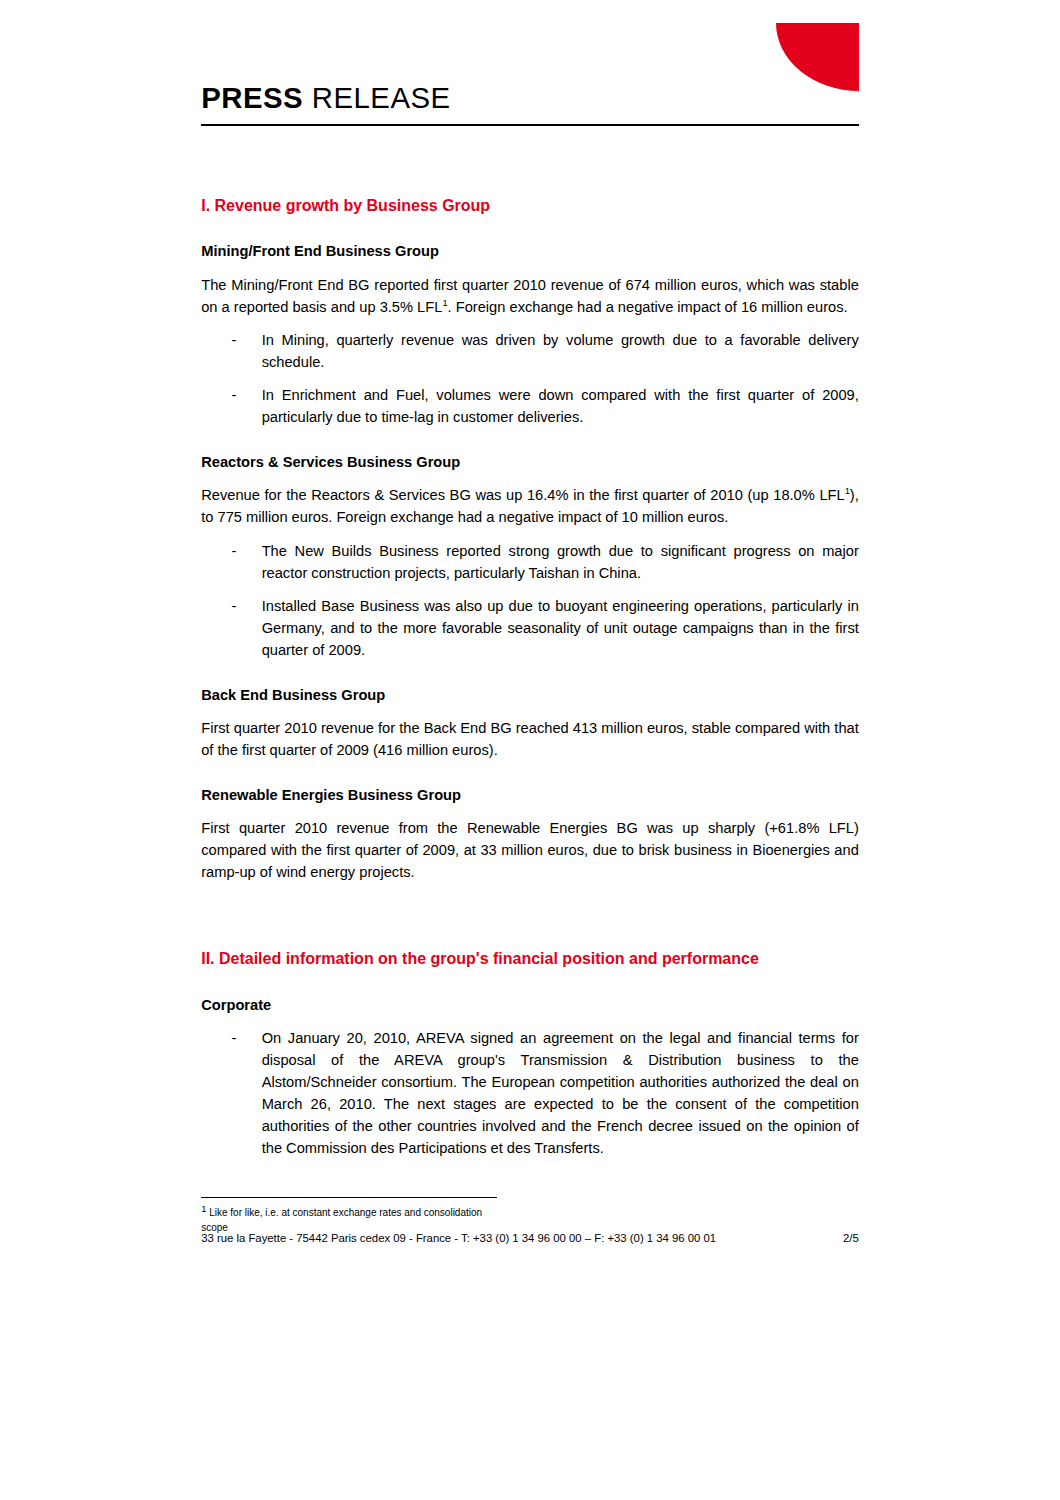PRESS RELEASE
I. Revenue growth by Business Group
Mining/Front End Business Group
The Mining/Front End BG reported first quarter 2010 revenue of 674 million euros, which was stable on a reported basis and up 3.5% LFL1. Foreign exchange had a negative impact of 16 million euros.
In Mining, quarterly revenue was driven by volume growth due to a favorable delivery schedule.
In Enrichment and Fuel, volumes were down compared with the first quarter of 2009, particularly due to time-lag in customer deliveries.
Reactors & Services Business Group
Revenue for the Reactors & Services BG was up 16.4% in the first quarter of 2010 (up 18.0% LFL1), to 775 million euros. Foreign exchange had a negative impact of 10 million euros.
The New Builds Business reported strong growth due to significant progress on major reactor construction projects, particularly Taishan in China.
Installed Base Business was also up due to buoyant engineering operations, particularly in Germany, and to the more favorable seasonality of unit outage campaigns than in the first quarter of 2009.
Back End Business Group
First quarter 2010 revenue for the Back End BG reached 413 million euros, stable compared with that of the first quarter of 2009 (416 million euros).
Renewable Energies Business Group
First quarter 2010 revenue from the Renewable Energies BG was up sharply (+61.8% LFL) compared with the first quarter of 2009, at 33 million euros, due to brisk business in Bioenergies and ramp-up of wind energy projects.
II. Detailed information on the group's financial position and performance
Corporate
On January 20, 2010, AREVA signed an agreement on the legal and financial terms for disposal of the AREVA group's Transmission & Distribution business to the Alstom/Schneider consortium. The European competition authorities authorized the deal on March 26, 2010. The next stages are expected to be the consent of the competition authorities of the other countries involved and the French decree issued on the opinion of the Commission des Participations et des Transferts.
1 Like for like, i.e. at constant exchange rates and consolidation scope
33 rue la Fayette - 75442 Paris cedex 09 - France - T: +33 (0) 1 34 96 00 00 – F: +33 (0) 1 34 96 00 01
2/5